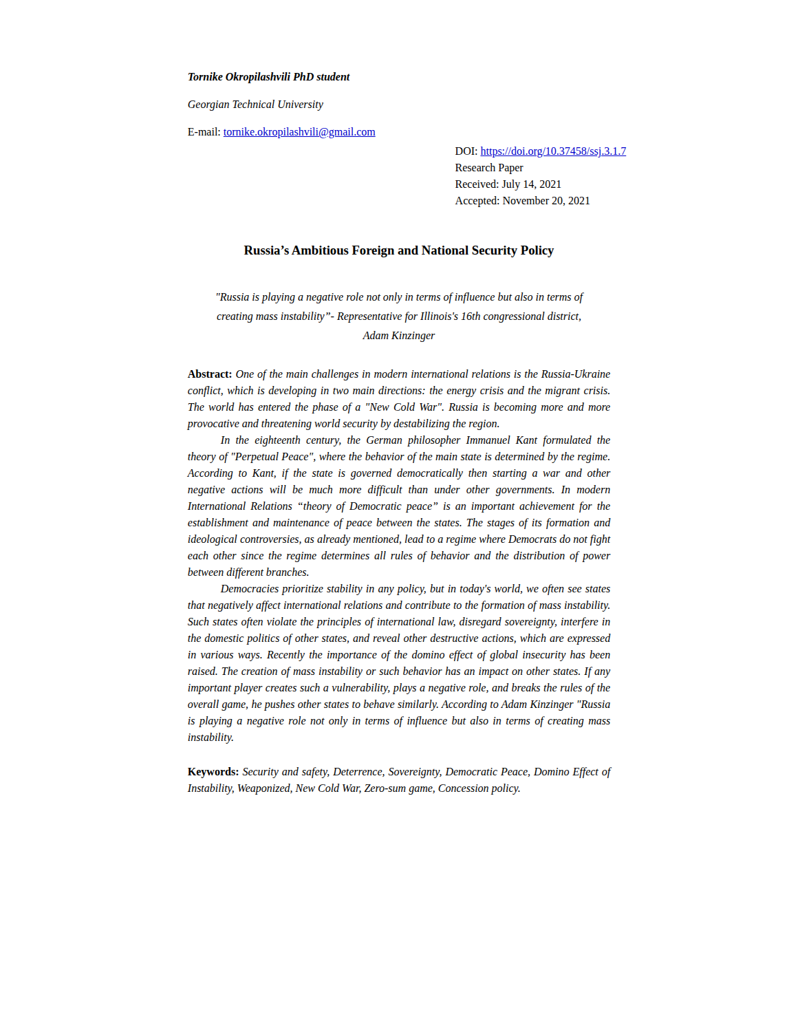Tornike Okropilashvili PhD student
Georgian Technical University
E-mail: tornike.okropilashvili@gmail.com
DOI: https://doi.org/10.37458/ssj.3.1.7
Research Paper
Received: July 14, 2021
Accepted: November 20, 2021
Russia’s Ambitious Foreign and National Security Policy
"Russia is playing a negative role not only in terms of influence but also in terms of creating mass instability”- Representative for Illinois's 16th congressional district, Adam Kinzinger
Abstract: One of the main challenges in modern international relations is the Russia-Ukraine conflict, which is developing in two main directions: the energy crisis and the migrant crisis. The world has entered the phase of a "New Cold War". Russia is becoming more and more provocative and threatening world security by destabilizing the region.
In the eighteenth century, the German philosopher Immanuel Kant formulated the theory of "Perpetual Peace", where the behavior of the main state is determined by the regime. According to Kant, if the state is governed democratically then starting a war and other negative actions will be much more difficult than under other governments. In modern International Relations “theory of Democratic peace” is an important achievement for the establishment and maintenance of peace between the states. The stages of its formation and ideological controversies, as already mentioned, lead to a regime where Democrats do not fight each other since the regime determines all rules of behavior and the distribution of power between different branches.
Democracies prioritize stability in any policy, but in today's world, we often see states that negatively affect international relations and contribute to the formation of mass instability. Such states often violate the principles of international law, disregard sovereignty, interfere in the domestic politics of other states, and reveal other destructive actions, which are expressed in various ways. Recently the importance of the domino effect of global insecurity has been raised. The creation of mass instability or such behavior has an impact on other states. If any important player creates such a vulnerability, plays a negative role, and breaks the rules of the overall game, he pushes other states to behave similarly. According to Adam Kinzinger "Russia is playing a negative role not only in terms of influence but also in terms of creating mass instability.
Keywords: Security and safety, Deterrence, Sovereignty, Democratic Peace, Domino Effect of Instability, Weaponized, New Cold War, Zero-sum game, Concession policy.